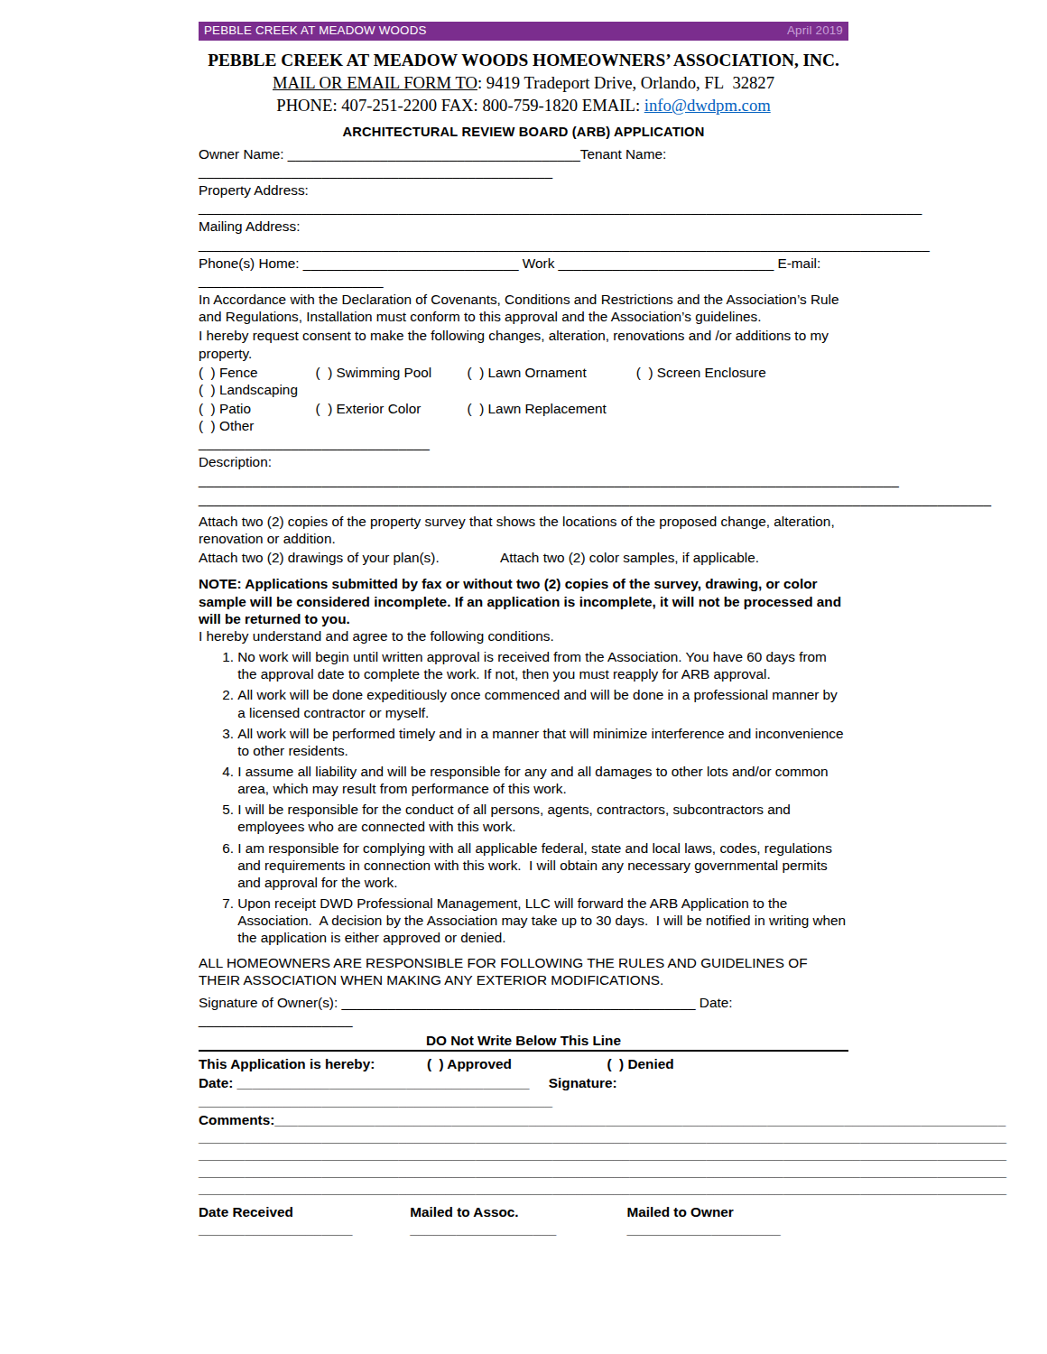PEBBLE CREEK AT MEADOW WOODS April 2019
PEBBLE CREEK AT MEADOW WOODS HOMEOWNERS’ ASSOCIATION, INC.
MAIL OR EMAIL FORM TO: 9419 Tradeport Drive, Orlando, FL 32827
PHONE: 407-251-2200 FAX: 800-759-1820 EMAIL: info@dwdpm.com
ARCHITECTURAL REVIEW BOARD (ARB) APPLICATION
Owner Name: ______________________________________Tenant Name: ______________________________________________
Property Address: ______________________________________________________________________________________________
Mailing Address: _______________________________________________________________________________________________
Phone(s) Home: ____________________________ Work ____________________________ E-mail: ________________________
In Accordance with the Declaration of Covenants, Conditions and Restrictions and the Association’s Rule and Regulations, Installation must conform to this approval and the Association’s guidelines.
I hereby request consent to make the following changes, alteration, renovations and /or additions to my property.
( ) Fence
( ) Swimming Pool
( ) Lawn Ornament
( ) Screen Enclosure
( ) Landscaping
( ) Patio
( ) Exterior Color
( ) Lawn Replacement
( ) Other ______________________________
Description: ___________________________________________________________________________________________
_______________________________________________________________________________________________________
Attach two (2) copies of the property survey that shows the locations of the proposed change, alteration, renovation or addition.
Attach two (2) drawings of your plan(s). Attach two (2) color samples, if applicable.
NOTE: Applications submitted by fax or without two (2) copies of the survey, drawing, or color sample will be considered incomplete. If an application is incomplete, it will not be processed and will be returned to you.
I hereby understand and agree to the following conditions.
No work will begin until written approval is received from the Association. You have 60 days from the approval date to complete the work. If not, then you must reapply for ARB approval.
All work will be done expeditiously once commenced and will be done in a professional manner by a licensed contractor or myself.
All work will be performed timely and in a manner that will minimize interference and inconvenience to other residents.
I assume all liability and will be responsible for any and all damages to other lots and/or common area, which may result from performance of this work.
I will be responsible for the conduct of all persons, agents, contractors, subcontractors and employees who are connected with this work.
I am responsible for complying with all applicable federal, state and local laws, codes, regulations and requirements in connection with this work. I will obtain any necessary governmental permits and approval for the work.
Upon receipt DWD Professional Management, LLC will forward the ARB Application to the Association. A decision by the Association may take up to 30 days. I will be notified in writing when the application is either approved or denied.
ALL HOMEOWNERS ARE RESPONSIBLE FOR FOLLOWING THE RULES AND GUIDELINES OF THEIR ASSOCIATION WHEN MAKING ANY EXTERIOR MODIFICATIONS.
Signature of Owner(s): ______________________________________________ Date: ____________________
DO Not Write Below This Line
This Application is hereby: ( ) Approved ( ) Denied
Date: ______________________________________ Signature: ______________________________________________
Comments:_______________________________________________________________________________________________
_________________________________________________________________________________________________________
_________________________________________________________________________________________________________
_________________________________________________________________________________________________________
_________________________________________________________________________________________________________
Date Received ____________________ Mailed to Assoc. ___________________ Mailed to Owner ____________________